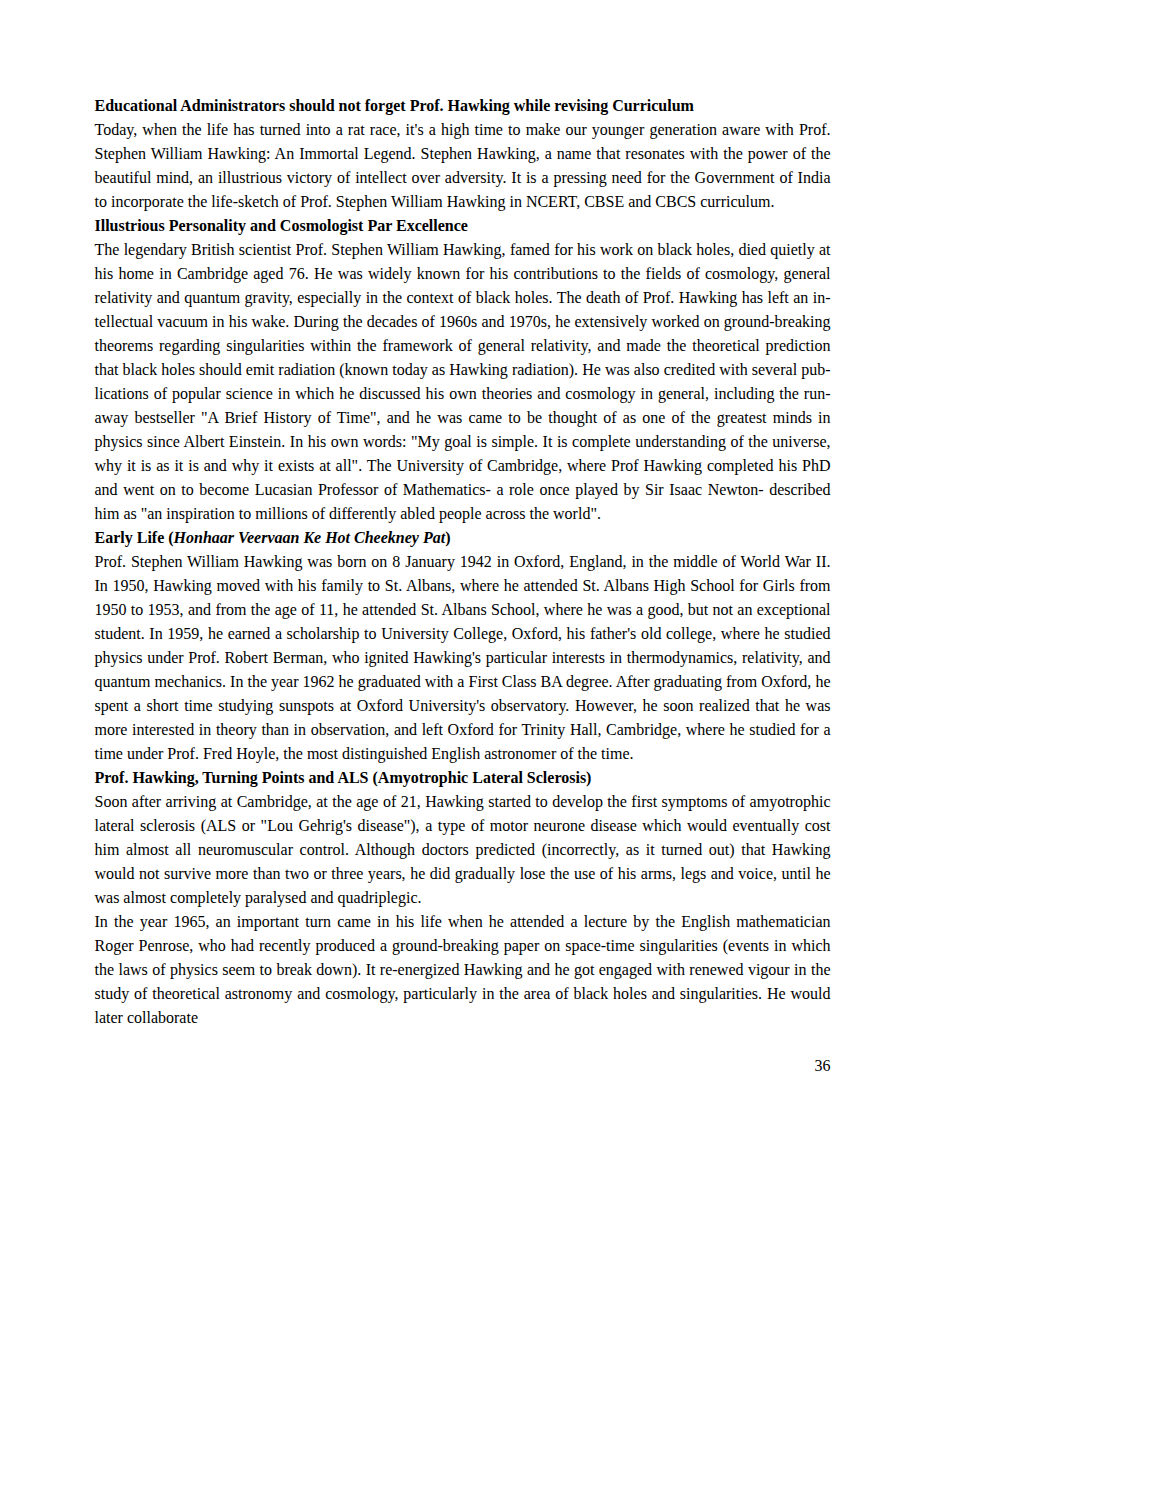Educational Administrators should not forget Prof. Hawking while revising Curriculum
Today, when the life has turned into a rat race, it's a high time to make our younger generation aware with Prof. Stephen William Hawking: An Immortal Legend. Stephen Hawking, a name that resonates with the power of the beautiful mind, an illustrious victory of intellect over adversity. It is a pressing need for the Government of India to incorporate the life-sketch of Prof. Stephen William Hawking in NCERT, CBSE and CBCS curriculum.
Illustrious Personality and Cosmologist Par Excellence
The legendary British scientist Prof. Stephen William Hawking, famed for his work on black holes, died quietly at his home in Cambridge aged 76. He was widely known for his contributions to the fields of cosmology, general relativity and quantum gravity, especially in the context of black holes. The death of Prof. Hawking has left an intellectual vacuum in his wake. During the decades of 1960s and 1970s, he extensively worked on ground-breaking theorems regarding singularities within the framework of general relativity, and made the theoretical prediction that black holes should emit radiation (known today as Hawking radiation). He was also credited with several publications of popular science in which he discussed his own theories and cosmology in general, including the runaway bestseller "A Brief History of Time", and he was came to be thought of as one of the greatest minds in physics since Albert Einstein. In his own words: "My goal is simple. It is complete understanding of the universe, why it is as it is and why it exists at all". The University of Cambridge, where Prof Hawking completed his PhD and went on to become Lucasian Professor of Mathematics- a role once played by Sir Isaac Newton- described him as "an inspiration to millions of differently abled people across the world".
Early Life (Honhaar Veervaan Ke Hot Cheekney Pat)
Prof. Stephen William Hawking was born on 8 January 1942 in Oxford, England, in the middle of World War II. In 1950, Hawking moved with his family to St. Albans, where he attended St. Albans High School for Girls from 1950 to 1953, and from the age of 11, he attended St. Albans School, where he was a good, but not an exceptional student. In 1959, he earned a scholarship to University College, Oxford, his father's old college, where he studied physics under Prof. Robert Berman, who ignited Hawking's particular interests in thermodynamics, relativity, and quantum mechanics. In the year 1962 he graduated with a First Class BA degree. After graduating from Oxford, he spent a short time studying sunspots at Oxford University's observatory. However, he soon realized that he was more interested in theory than in observation, and left Oxford for Trinity Hall, Cambridge, where he studied for a time under Prof. Fred Hoyle, the most distinguished English astronomer of the time.
Prof. Hawking, Turning Points and ALS (Amyotrophic Lateral Sclerosis)
Soon after arriving at Cambridge, at the age of 21, Hawking started to develop the first symptoms of amyotrophic lateral sclerosis (ALS or "Lou Gehrig's disease"), a type of motor neurone disease which would eventually cost him almost all neuromuscular control. Although doctors predicted (incorrectly, as it turned out) that Hawking would not survive more than two or three years, he did gradually lose the use of his arms, legs and voice, until he was almost completely paralysed and quadriplegic.
In the year 1965, an important turn came in his life when he attended a lecture by the English mathematician Roger Penrose, who had recently produced a ground-breaking paper on space-time singularities (events in which the laws of physics seem to break down). It re-energized Hawking and he got engaged with renewed vigour in the study of theoretical astronomy and cosmology, particularly in the area of black holes and singularities. He would later collaborate
36